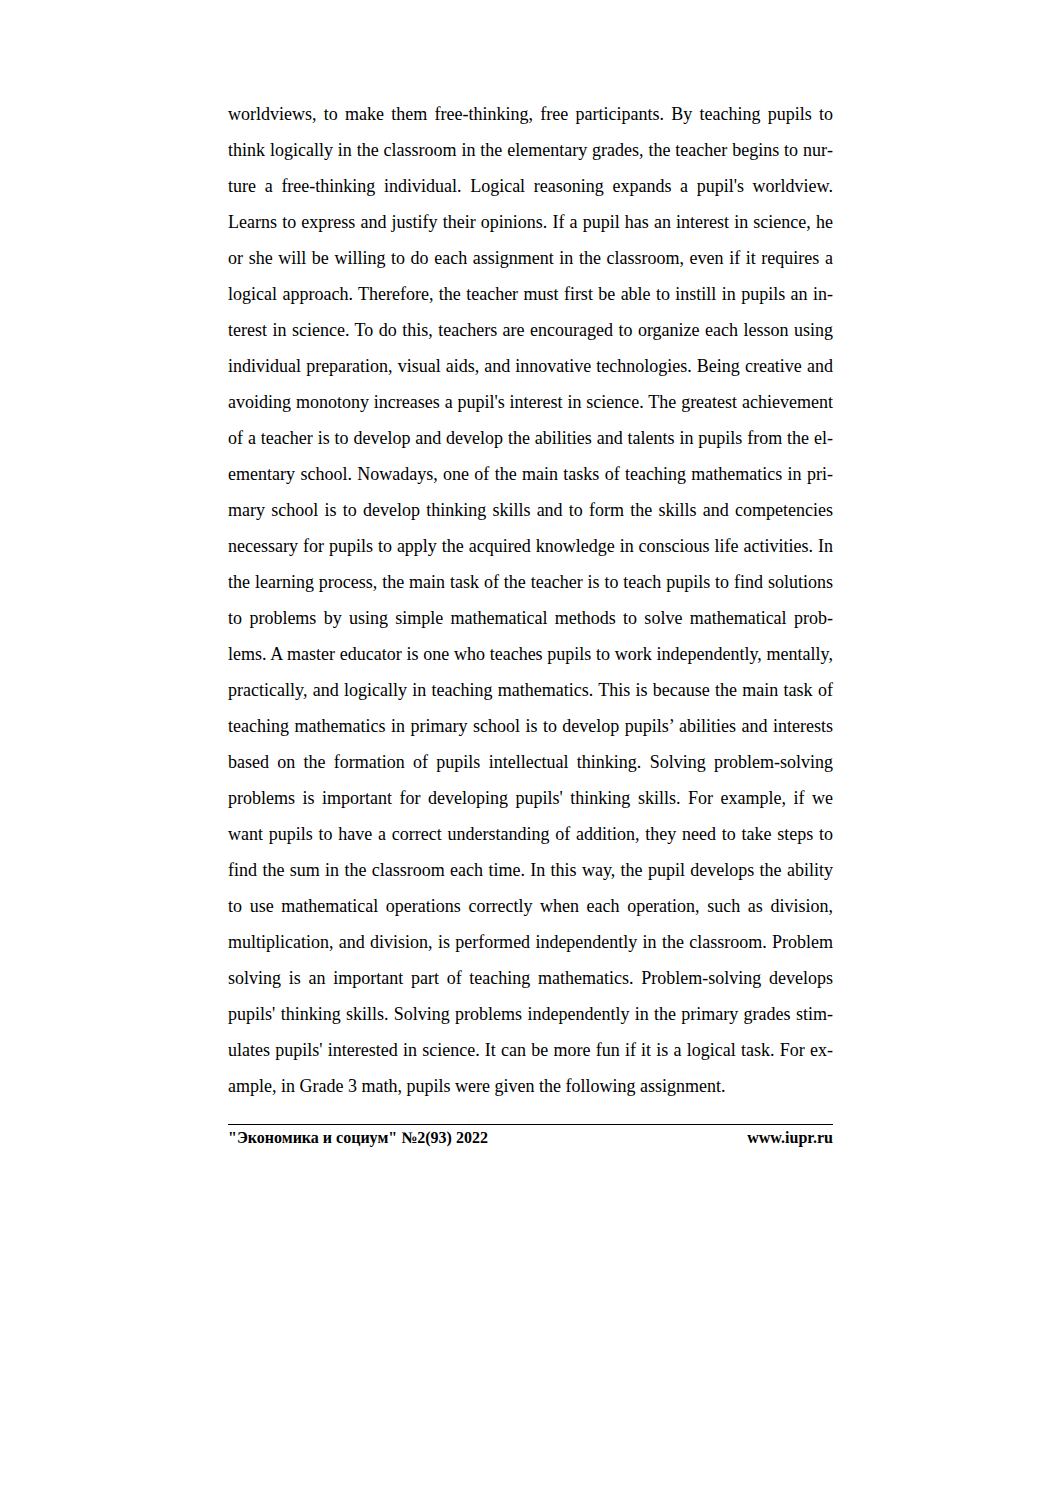worldviews, to make them free-thinking, free participants. By teaching pupils to think logically in the classroom in the elementary grades, the teacher begins to nurture a free-thinking individual. Logical reasoning expands a pupil's worldview. Learns to express and justify their opinions. If a pupil has an interest in science, he or she will be willing to do each assignment in the classroom, even if it requires a logical approach. Therefore, the teacher must first be able to instill in pupils an interest in science. To do this, teachers are encouraged to organize each lesson using individual preparation, visual aids, and innovative technologies. Being creative and avoiding monotony increases a pupil's interest in science. The greatest achievement of a teacher is to develop and develop the abilities and talents in pupils from the elementary school. Nowadays, one of the main tasks of teaching mathematics in primary school is to develop thinking skills and to form the skills and competencies necessary for pupils to apply the acquired knowledge in conscious life activities. In the learning process, the main task of the teacher is to teach pupils to find solutions to problems by using simple mathematical methods to solve mathematical problems. A master educator is one who teaches pupils to work independently, mentally, practically, and logically in teaching mathematics. This is because the main task of teaching mathematics in primary school is to develop pupils’ abilities and interests based on the formation of pupils intellectual thinking. Solving problem-solving problems is important for developing pupils' thinking skills. For example, if we want pupils to have a correct understanding of addition, they need to take steps to find the sum in the classroom each time. In this way, the pupil develops the ability to use mathematical operations correctly when each operation, such as division, multiplication, and division, is performed independently in the classroom. Problem solving is an important part of teaching mathematics. Problem-solving develops pupils' thinking skills. Solving problems independently in the primary grades stimulates pupils' interested in science. It can be more fun if it is a logical task. For example, in Grade 3 math, pupils were given the following assignment.
"Экономика и социум" №2(93) 2022 www.iupr.ru